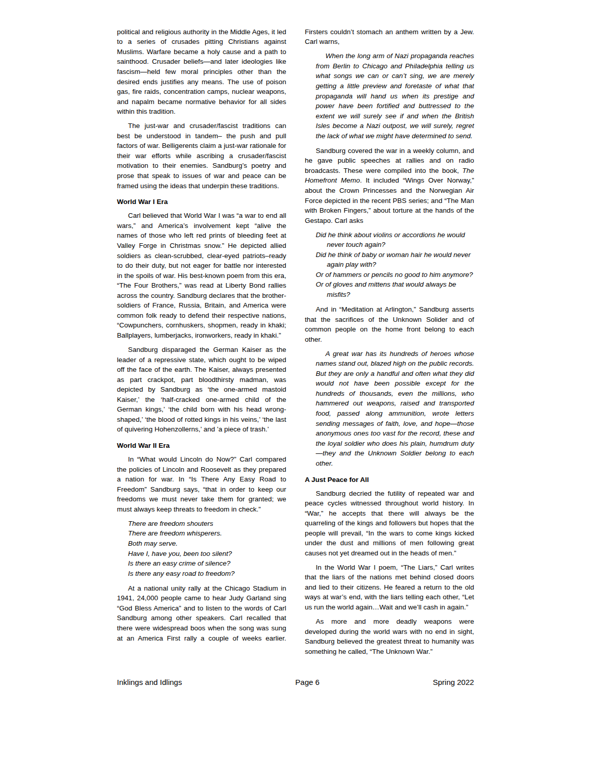political and religious authority in the Middle Ages, it led to a series of crusades pitting Christians against Muslims. Warfare became a holy cause and a path to sainthood. Crusader beliefs—and later ideologies like fascism—held few moral principles other than the desired ends justifies any means. The use of poison gas, fire raids, concentration camps, nuclear weapons, and napalm became normative behavior for all sides within this tradition.
The just-war and crusader/fascist traditions can best be understood in tandem– the push and pull factors of war. Belligerents claim a just-war rationale for their war efforts while ascribing a crusader/fascist motivation to their enemies. Sandburg’s poetry and prose that speak to issues of war and peace can be framed using the ideas that underpin these traditions.
World War I Era
Carl believed that World War I was “a war to end all wars,” and America’s involvement kept “alive the names of those who left red prints of bleeding feet at Valley Forge in Christmas snow.” He depicted allied soldiers as clean-scrubbed, clear-eyed patriots–ready to do their duty, but not eager for battle nor interested in the spoils of war. His best-known poem from this era, “The Four Brothers,” was read at Liberty Bond rallies across the country. Sandburg declares that the brother-soldiers of France, Russia, Britain, and America were common folk ready to defend their respective nations, “Cowpunchers, cornhuskers, shopmen, ready in khaki; Ballplayers, lumberjacks, ironworkers, ready in khaki.”
Sandburg disparaged the German Kaiser as the leader of a repressive state, which ought to be wiped off the face of the earth. The Kaiser, always presented as part crackpot, part bloodthirsty madman, was depicted by Sandburg as ‘the one-armed mastoid Kaiser,’ the ‘half-cracked one-armed child of the German kings,’ ‘the child born with his head wrong-shaped,’ ‘the blood of rotted kings in his veins,’ ‘the last of quivering Hohenzollerns,’ and ’a piece of trash.’
World War II Era
In “What would Lincoln do Now?” Carl compared the policies of Lincoln and Roosevelt as they prepared a nation for war. In “Is There Any Easy Road to Freedom” Sandburg says, “that in order to keep our freedoms we must never take them for granted; we must always keep threats to freedom in check.”
There are freedom shouters
There are freedom whisperers.
Both may serve.
Have I, have you, been too silent?
Is there an easy crime of silence?
Is there any easy road to freedom?
At a national unity rally at the Chicago Stadium in 1941, 24,000 people came to hear Judy Garland sing “God Bless America” and to listen to the words of Carl Sandburg among other speakers. Carl recalled that there were widespread boos when the song was sung at an America First rally a couple of weeks earlier. Firsters couldn’t stomach an anthem written by a Jew. Carl warns,
When the long arm of Nazi propaganda reaches from Berlin to Chicago and Philadelphia telling us what songs we can or can’t sing, we are merely getting a little preview and foretaste of what that propaganda will hand us when its prestige and power have been fortified and buttressed to the extent we will surely see if and when the British Isles become a Nazi outpost, we will surely, regret the lack of what we might have determined to send.
Sandburg covered the war in a weekly column, and he gave public speeches at rallies and on radio broadcasts. These were compiled into the book, The Homefront Memo. It included “Wings Over Norway,” about the Crown Princesses and the Norwegian Air Force depicted in the recent PBS series; and “The Man with Broken Fingers,” about torture at the hands of the Gestapo. Carl asks
Did he think about violins or accordions he would
never touch again?
Did he think of baby or woman hair he would never
again play with?
Or of hammers or pencils no good to him anymore?
Or of gloves and mittens that would always be
misfits?
And in “Meditation at Arlington,” Sandburg asserts that the sacrifices of the Unknown Solider and of common people on the home front belong to each other.
A great war has its hundreds of heroes whose names stand out, blazed high on the public records. But they are only a handful and often what they did would not have been possible except for the hundreds of thousands, even the millions, who hammered out weapons, raised and transported food, passed along ammunition, wrote letters sending messages of faith, love, and hope—those anonymous ones too vast for the record, these and the loyal soldier who does his plain, humdrum duty—they and the Unknown Soldier belong to each other.
A Just Peace for All
Sandburg decried the futility of repeated war and peace cycles witnessed throughout world history. In “War,” he accepts that there will always be the quarreling of the kings and followers but hopes that the people will prevail, “In the wars to come kings kicked under the dust and millions of men following great causes not yet dreamed out in the heads of men.”
In the World War I poem, “The Liars,” Carl writes that the liars of the nations met behind closed doors and lied to their citizens. He feared a return to the old ways at war’s end, with the liars telling each other, “Let us run the world again…Wait and we’ll cash in again.”
As more and more deadly weapons were developed during the world wars with no end in sight, Sandburg believed the greatest threat to humanity was something he called, “The Unknown War.”
Inklings and Idlings
Page 6
Spring 2022